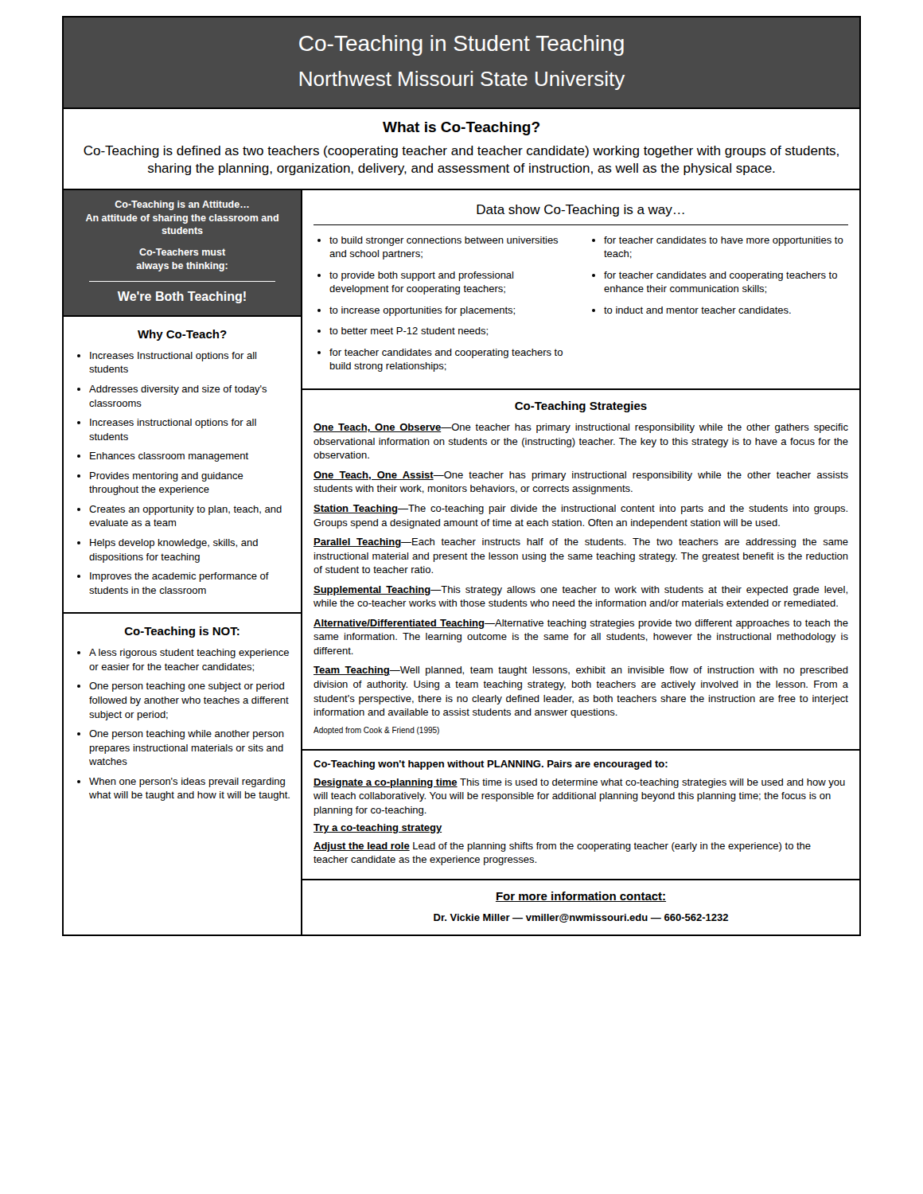Co-Teaching in Student Teaching
Northwest Missouri State University
What is Co-Teaching?
Co-Teaching is defined as two teachers (cooperating teacher and teacher candidate) working together with groups of students, sharing the planning, organization, delivery, and assessment of instruction, as well as the physical space.
Co-Teaching is an Attitude…
An attitude of sharing the classroom and students
Co-Teachers must
always be thinking:
We're Both Teaching!
Why Co-Teach?
Increases Instructional options for all students
Addresses diversity and size of today's classrooms
Increases instructional options for all students
Enhances classroom management
Provides mentoring and guidance throughout the experience
Creates an opportunity to plan, teach, and evaluate as a team
Helps develop knowledge, skills, and dispositions for teaching
Improves the academic performance of students in the classroom
Co-Teaching is NOT:
A less rigorous student teaching experience or easier for the teacher candidates;
One person teaching one subject or period followed by another who teaches a different subject or period;
One person teaching while another person prepares instructional materials or sits and watches
When one person's ideas prevail regarding what will be taught and how it will be taught.
Data show Co-Teaching is a way…
to build stronger connections between universities and school partners;
to provide both support and professional development for cooperating teachers;
to increase opportunities for placements;
to better meet P-12 student needs;
for teacher candidates and cooperating teachers to build strong relationships;
for teacher candidates to have more opportunities to teach;
for teacher candidates and cooperating teachers to enhance their communication skills;
to induct and mentor teacher candidates.
Co-Teaching Strategies
One Teach, One Observe—One teacher has primary instructional responsibility while the other gathers specific observational information on students or the (instructing) teacher. The key to this strategy is to have a focus for the observation.
One Teach, One Assist—One teacher has primary instructional responsibility while the other teacher assists students with their work, monitors behaviors, or corrects assignments.
Station Teaching—The co-teaching pair divide the instructional content into parts and the students into groups. Groups spend a designated amount of time at each station. Often an independent station will be used.
Parallel Teaching—Each teacher instructs half of the students. The two teachers are addressing the same instructional material and present the lesson using the same teaching strategy. The greatest benefit is the reduction of student to teacher ratio.
Supplemental Teaching—This strategy allows one teacher to work with students at their expected grade level, while the co-teacher works with those students who need the information and/or materials extended or remediated.
Alternative/Differentiated Teaching—Alternative teaching strategies provide two different approaches to teach the same information. The learning outcome is the same for all students, however the instructional methodology is different.
Team Teaching—Well planned, team taught lessons, exhibit an invisible flow of instruction with no prescribed division of authority. Using a team teaching strategy, both teachers are actively involved in the lesson. From a student's perspective, there is no clearly defined leader, as both teachers share the instruction are free to interject information and available to assist students and answer questions.
Adopted from Cook & Friend (1995)
Co-Teaching won't happen without PLANNING. Pairs are encouraged to:
Designate a co-planning time This time is used to determine what co-teaching strategies will be used and how you will teach collaboratively. You will be responsible for additional planning beyond this planning time; the focus is on planning for co-teaching.
Try a co-teaching strategy
Adjust the lead role Lead of the planning shifts from the cooperating teacher (early in the experience) to the teacher candidate as the experience progresses.
For more information contact:
Dr. Vickie Miller — vmiller@nwmissouri.edu — 660-562-1232